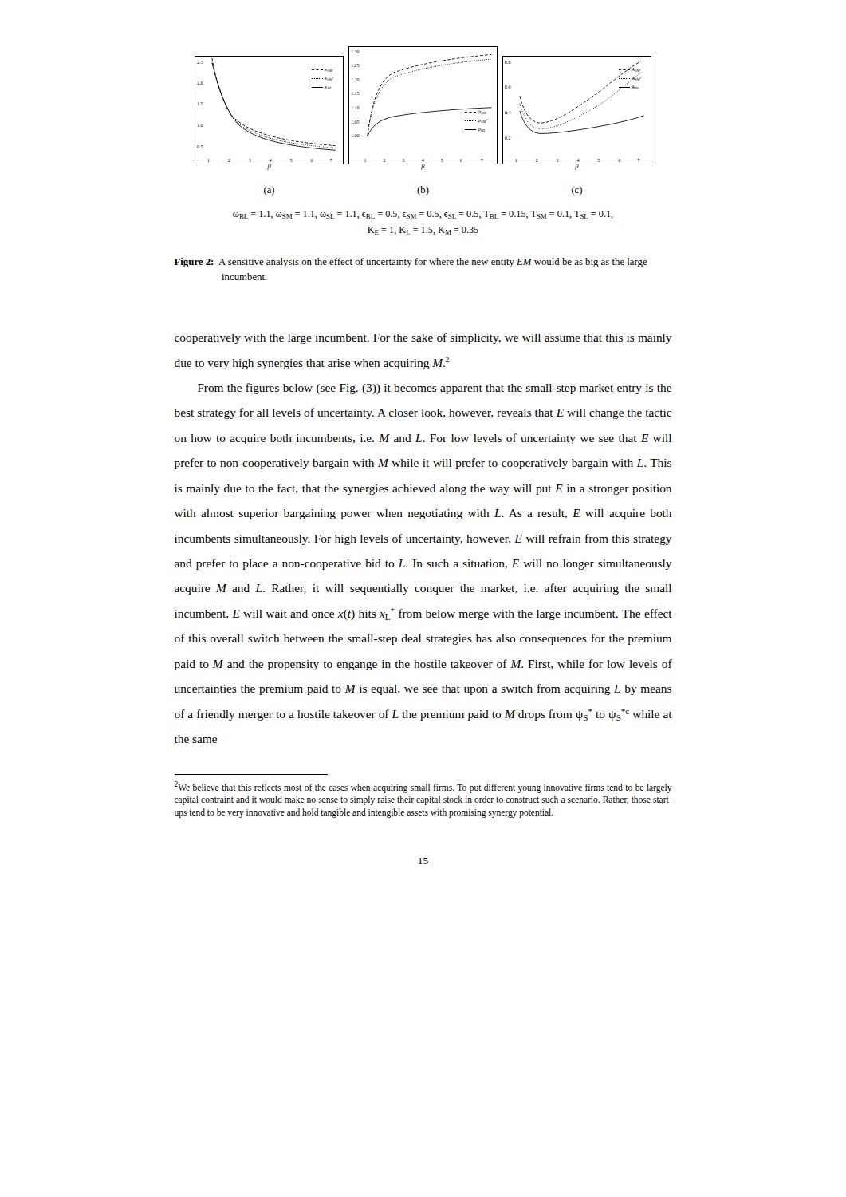2.5
2.0
1.5
1.0
0.5
1
2
3
4
5
6
7
xSM
xSM c
xBL
β
1.30
1.25
1.20
1.15
1.10
1.05
1.00
1
2
3
4
5
6
7
ψSM
ψSM c
ψBL
β
0.8
0.6
0.4
0.2
1
2
3
4
5
6
7
ASM
ASM c
ABL
β
(a)
(b)
(c)
ωBL = 1.1, ωSM = 1.1, ωSL = 1.1, ϵBL = 0.5, ϵSM = 0.5, ϵSL = 0.5, TBL = 0.15, TSM = 0.1, TSL = 0.1,
KE = 1, KL = 1.5, KM = 0.35
Figure 2: A sensitive analysis on the effect of uncertainty for where the new entity EM would be as big as the large incumbent.
cooperatively with the large incumbent. For the sake of simplicity, we will assume that this is mainly due to very high synergies that arise when acquiring M.2
From the figures below (see Fig. (3)) it becomes apparent that the small-step market entry is the best strategy for all levels of uncertainty. A closer look, however, reveals that E will change the tactic on how to acquire both incumbents, i.e. M and L. For low levels of uncertainty we see that E will prefer to non-cooperatively bargain with M while it will prefer to cooperatively bargain with L. This is mainly due to the fact, that the synergies achieved along the way will put E in a stronger position with almost superior bargaining power when negotiating with L. As a result, E will acquire both incumbents simultaneously. For high levels of uncertainty, however, E will refrain from this strategy and prefer to place a non-cooperative bid to L. In such a situation, E will no longer simultaneously acquire M and L. Rather, it will sequentially conquer the market, i.e. after acquiring the small incumbent, E will wait and once x(t) hits xL* from below merge with the large incumbent. The effect of this overall switch between the small-step deal strategies has also consequences for the premium paid to M and the propensity to engange in the hostile takeover of M. First, while for low levels of uncertainties the premium paid to M is equal, we see that upon a switch from acquiring L by means of a friendly merger to a hostile takeover of L the premium paid to M drops from ψS* to ψS*c while at the same
2 We believe that this reflects most of the cases when acquiring small firms. To put different young innovative firms tend to be largely capital contraint and it would make no sense to simply raise their capital stock in order to construct such a scenario. Rather, those start-ups tend to be very innovative and hold tangible and intengible assets with promising synergy potential.
15